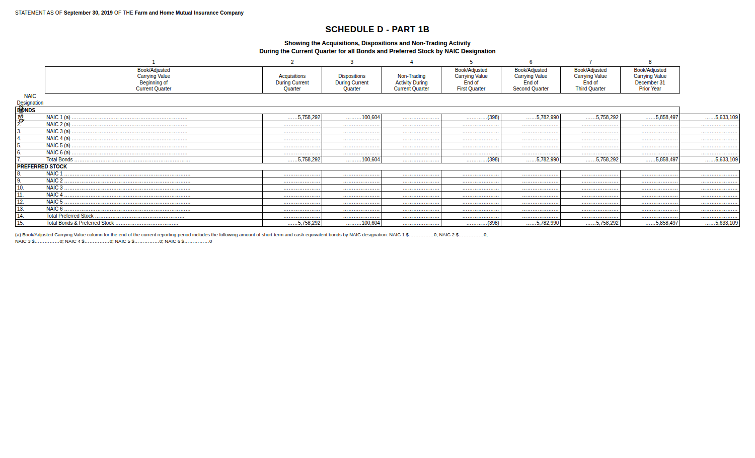QSI02
STATEMENT AS OF September 30, 2019 OF THE Farm and Home Mutual Insurance Company
SCHEDULE D - PART 1B
Showing the Acquisitions, Dispositions and Non-Trading Activity
During the Current Quarter for all Bonds and Preferred Stock by NAIC Designation
| | 1 | 2 | 3 | 4 | 5 | 6 | 7 | 8 |
| --- | --- | --- | --- | --- | --- | --- | --- | --- |
| | Book/Adjusted Carrying Value Beginning of Current Quarter | Acquisitions During Current Quarter | Dispositions During Current Quarter | Non-Trading Activity During Current Quarter | Book/Adjusted Carrying Value End of First Quarter | Book/Adjusted Carrying Value End of Second Quarter | Book/Adjusted Carrying Value End of Third Quarter | Book/Adjusted Carrying Value December 31 Prior Year |
| NAIC Designation | | | | | | | | |
| BONDS |
| 1. | NAIC 1 (a) ………………………………………………………… | …… 5,758,292 | ……… 100,604 | ………………… | ………… (398) | …… 5,782,990 | …… 5,758,292 | …… 5,858,497 | …… 5,633,109 |
| 2. | NAIC 2 (a) ………………………………………………………… | ………………… | ………………… | ………………… | ………………… | ………………… | ………………… | ………………… | ………………… |
| 3. | NAIC 3 (a) ………………………………………………………… | ………………… | ………………… | ………………… | ………………… | ………………… | ………………… | ………………… | ………………… |
| 4. | NAIC 4 (a) ………………………………………………………… | ………………… | ………………… | ………………… | ………………… | ………………… | ………………… | ………………… | ………………… |
| 5. | NAIC 5 (a) ………………………………………………………… | ………………… | ………………… | ………………… | ………………… | ………………… | ………………… | ………………… | ………………… |
| 6. | NAIC 6 (a) ………………………………………………………… | ………………… | ………………… | ………………… | ………………… | ………………… | ………………… | ………………… | ………………… |
| 7. | Total Bonds ………………………………………………………… | …… 5,758,292 | ……… 100,604 | ………………… | ………… (398) | …… 5,782,990 | …… 5,758,292 | …… 5,858,497 | …… 5,633,109 |
| PREFERRED STOCK |
| 8. | NAIC 1 ……………………………………………………………… | ………………… | ………………… | ………………… | ………………… | ………………… | ………………… | ………………… | ………………… |
| 9. | NAIC 2 ……………………………………………………………… | ………………… | ………………… | ………………… | ………………… | ………………… | ………………… | ………………… | ………………… |
| 10. | NAIC 3 ……………………………………………………………… | ………………… | ………………… | ………………… | ………………… | ………………… | ………………… | ………………… | ………………… |
| 11. | NAIC 4 ……………………………………………………………… | ………………… | ………………… | ………………… | ………………… | ………………… | ………………… | ………………… | ………………… |
| 12. | NAIC 5 ……………………………………………………………… | ………………… | ………………… | ………………… | ………………… | ………………… | ………………… | ………………… | ………………… |
| 13. | NAIC 6 ……………………………………………………………… | ………………… | ………………… | ………………… | ………………… | ………………… | ………………… | ………………… | ………………… |
| 14. | Total Preferred Stock …………………………………………… | ………………… | ………………… | ………………… | ………………… | ………………… | ………………… | ………………… | ………………… |
| 15. | Total Bonds & Preferred Stock ……………………………… | …… 5,758,292 | ……… 100,604 | ………………… | ………… (398) | …… 5,782,990 | …… 5,758,292 | …… 5,858,497 | …… 5,633,109 |
(a) Book/Adjusted Carrying Value column for the end of the current reporting period includes the following amount of short-term and cash equivalent bonds by NAIC designation: NAIC 1 $……………0; NAIC 2 $……………0;
NAIC 3 $……………0; NAIC 4 $……………0; NAIC 5 $……………0; NAIC 6 $……………0